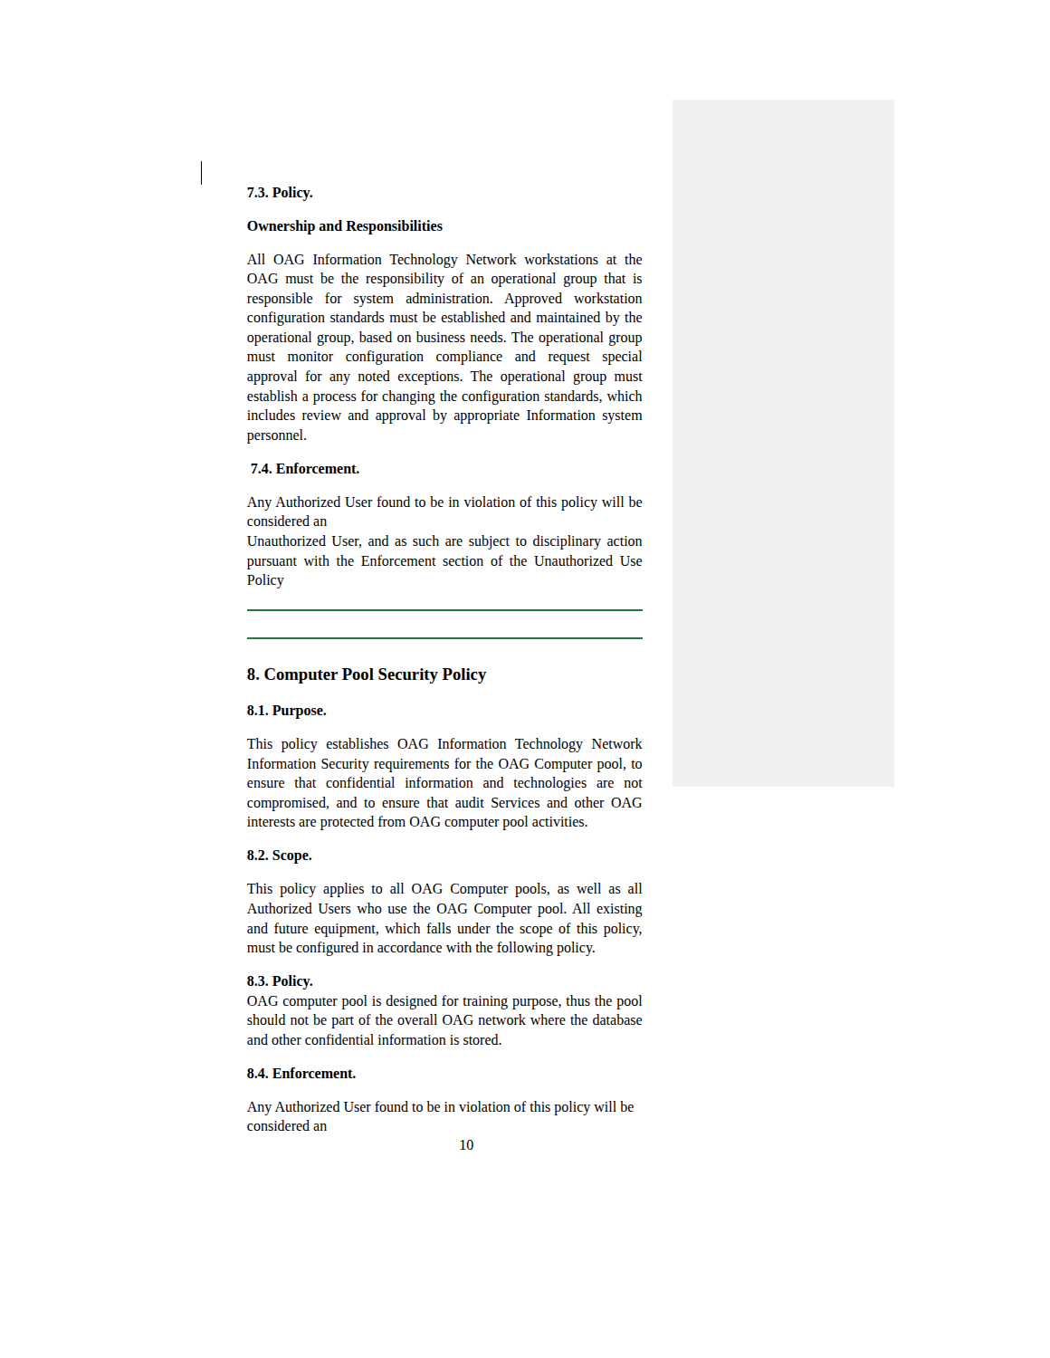7.3. Policy.
Ownership and Responsibilities
All OAG Information Technology Network workstations at the OAG must be the responsibility of an operational group that is responsible for system administration. Approved workstation configuration standards must be established and maintained by the operational group, based on business needs. The operational group must monitor configuration compliance and request special approval for any noted exceptions. The operational group must establish a process for changing the configuration standards, which includes review and approval by appropriate Information system personnel.
7.4. Enforcement.
Any Authorized User found to be in violation of this policy will be considered an
Unauthorized User, and as such are subject to disciplinary action pursuant with the Enforcement section of the Unauthorized Use Policy
8. Computer Pool Security Policy
8.1. Purpose.
This policy establishes OAG Information Technology Network Information Security requirements for the OAG Computer pool, to ensure that confidential information and technologies are not compromised, and to ensure that audit Services and other OAG interests are protected from OAG computer pool activities.
8.2. Scope.
This policy applies to all OAG Computer pools, as well as all Authorized Users who use the OAG Computer pool. All existing and future equipment, which falls under the scope of this policy, must be configured in accordance with the following policy.
8.3. Policy.
OAG computer pool is designed for training purpose, thus the pool should not be part of the overall OAG network where the database and other confidential information is stored.
8.4. Enforcement.
Any Authorized User found to be in violation of this policy will be considered an
10